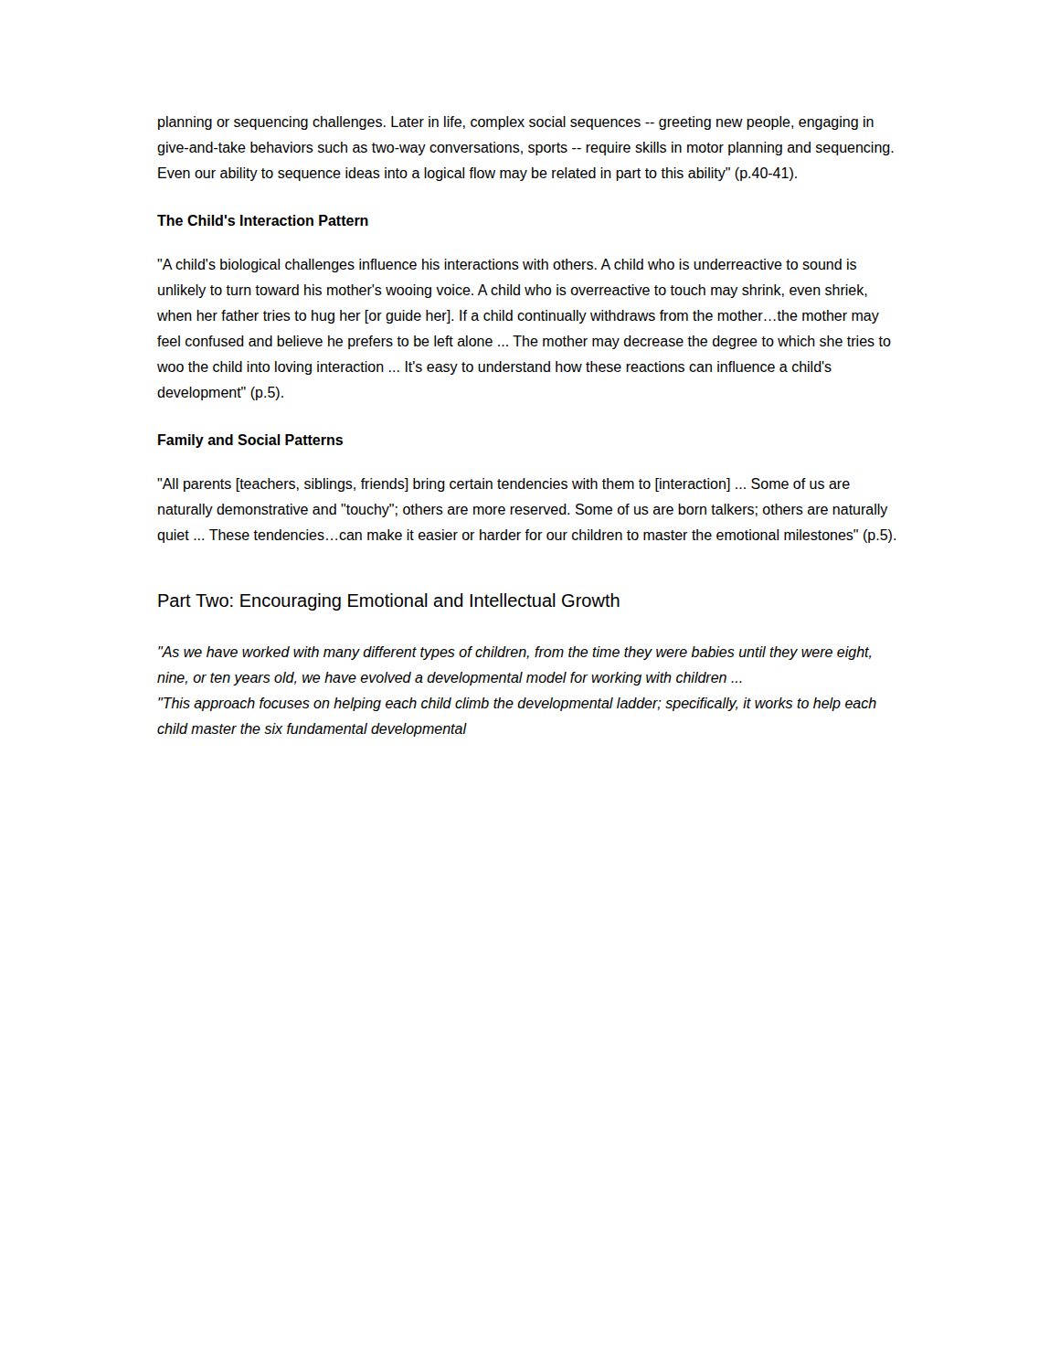planning or sequencing challenges. Later in life, complex social sequences -- greeting new people, engaging in give-and-take behaviors such as two-way conversations, sports -- require skills in motor planning and sequencing. Even our ability to sequence ideas into a logical flow may be related in part to this ability" (p.40-41).
The Child's Interaction Pattern
"A child's biological challenges influence his interactions with others. A child who is underreactive to sound is unlikely to turn toward his mother's wooing voice. A child who is overreactive to touch may shrink, even shriek, when her father tries to hug her [or guide her]. If a child continually withdraws from the mother…the mother may feel confused and believe he prefers to be left alone ... The mother may decrease the degree to which she tries to woo the child into loving interaction ... It's easy to understand how these reactions can influence a child's development" (p.5).
Family and Social Patterns
"All parents [teachers, siblings, friends] bring certain tendencies with them to [interaction] ... Some of us are naturally demonstrative and "touchy"; others are more reserved. Some of us are born talkers; others are naturally quiet ... These tendencies…can make it easier or harder for our children to master the emotional milestones" (p.5).
Part Two: Encouraging Emotional and Intellectual Growth
"As we have worked with many different types of children, from the time they were babies until they were eight, nine, or ten years old, we have evolved a developmental model for working with children ...
"This approach focuses on helping each child climb the developmental ladder; specifically, it works to help each child master the six fundamental developmental